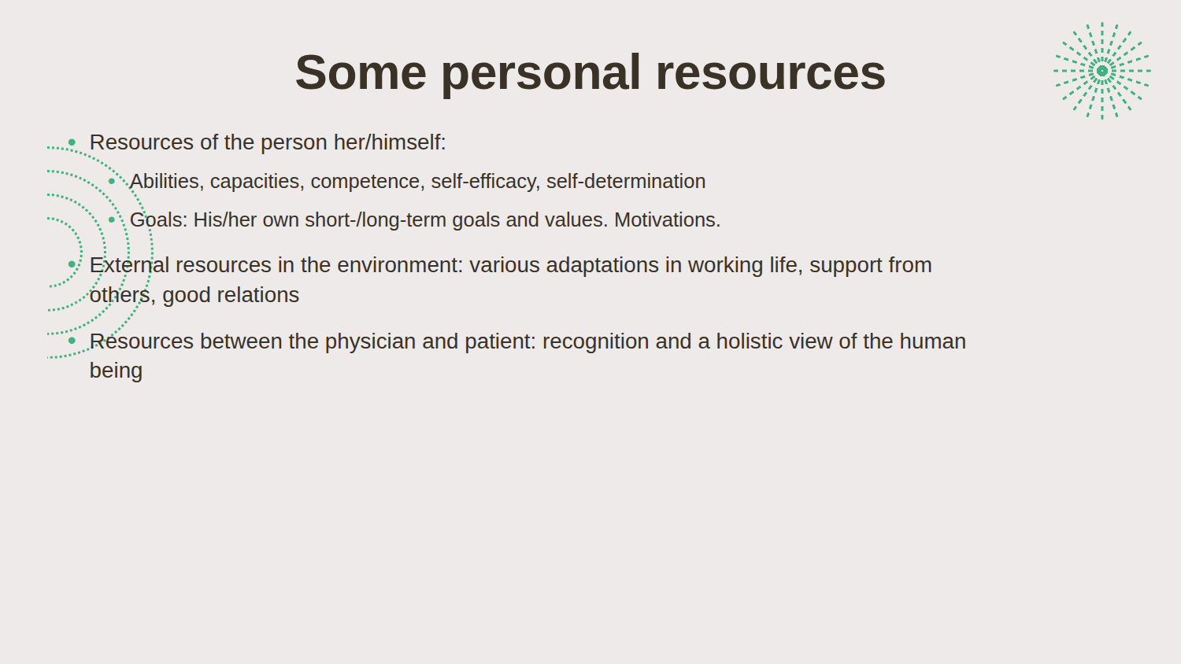Some personal resources
Resources of the person her/himself:
Abilities, capacities, competence, self-efficacy, self-determination
Goals: His/her own short-/long-term goals and values. Motivations.
External resources in the environment: various adaptations in working life, support from others, good relations
Resources between the physician and patient: recognition and a holistic view of the human being